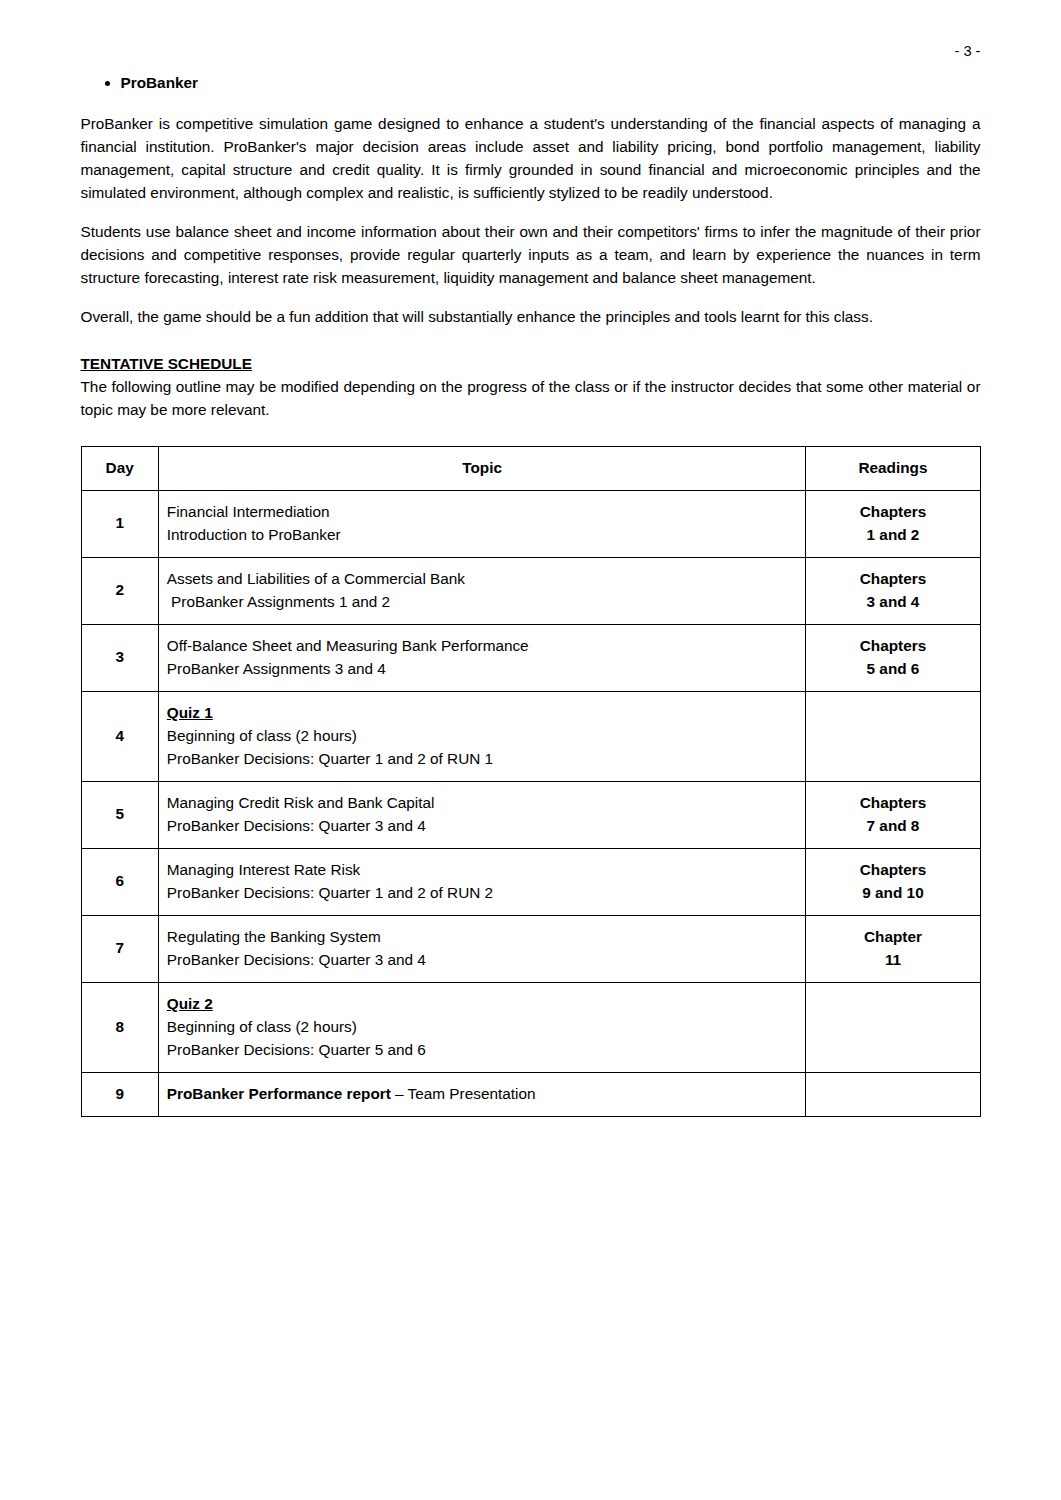- 3 -
ProBanker
ProBanker is competitive simulation game designed to enhance a student's understanding of the financial aspects of managing a financial institution. ProBanker's major decision areas include asset and liability pricing, bond portfolio management, liability management, capital structure and credit quality. It is firmly grounded in sound financial and microeconomic principles and the simulated environment, although complex and realistic, is sufficiently stylized to be readily understood.
Students use balance sheet and income information about their own and their competitors' firms to infer the magnitude of their prior decisions and competitive responses, provide regular quarterly inputs as a team, and learn by experience the nuances in term structure forecasting, interest rate risk measurement, liquidity management and balance sheet management.
Overall, the game should be a fun addition that will substantially enhance the principles and tools learnt for this class.
TENTATIVE SCHEDULE
The following outline may be modified depending on the progress of the class or if the instructor decides that some other material or topic may be more relevant.
| Day | Topic | Readings |
| --- | --- | --- |
| 1 | Financial Intermediation Introduction to ProBanker | Chapters 1 and 2 |
| 2 | Assets and Liabilities of a Commercial Bank ProBanker Assignments 1 and 2 | Chapters 3 and 4 |
| 3 | Off-Balance Sheet and Measuring Bank Performance ProBanker Assignments 3 and 4 | Chapters 5 and 6 |
| 4 | Quiz 1 Beginning of class (2 hours) ProBanker Decisions: Quarter 1 and 2 of RUN 1 | |
| 5 | Managing Credit Risk and Bank Capital ProBanker Decisions: Quarter 3 and 4 | Chapters 7 and 8 |
| 6 | Managing Interest Rate Risk ProBanker Decisions: Quarter 1 and 2 of RUN 2 | Chapters 9 and 10 |
| 7 | Regulating the Banking System ProBanker Decisions: Quarter 3 and 4 | Chapter 11 |
| 8 | Quiz 2 Beginning of class (2 hours) ProBanker Decisions: Quarter 5 and 6 | |
| 9 | ProBanker Performance report – Team Presentation | |